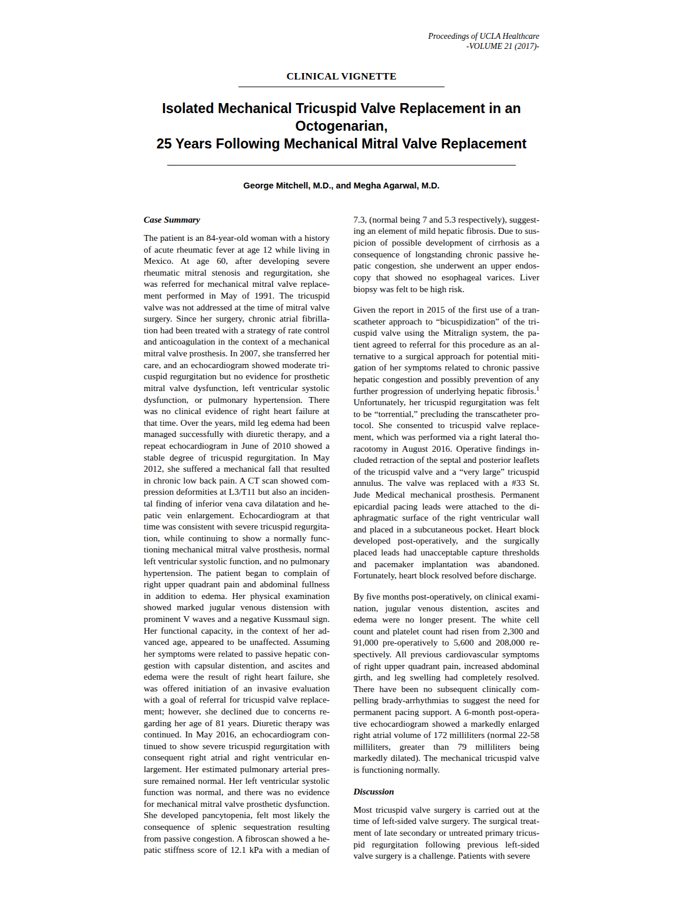Proceedings of UCLA Healthcare
-VOLUME 21 (2017)-
CLINICAL VIGNETTE
Isolated Mechanical Tricuspid Valve Replacement in an Octogenarian,
25 Years Following Mechanical Mitral Valve Replacement
George Mitchell, M.D., and Megha Agarwal, M.D.
Case Summary
The patient is an 84-year-old woman with a history of acute rheumatic fever at age 12 while living in Mexico. At age 60, after developing severe rheumatic mitral stenosis and regurgitation, she was referred for mechanical mitral valve replacement performed in May of 1991. The tricuspid valve was not addressed at the time of mitral valve surgery. Since her surgery, chronic atrial fibrillation had been treated with a strategy of rate control and anticoagulation in the context of a mechanical mitral valve prosthesis. In 2007, she transferred her care, and an echocardiogram showed moderate tricuspid regurgitation but no evidence for prosthetic mitral valve dysfunction, left ventricular systolic dysfunction, or pulmonary hypertension. There was no clinical evidence of right heart failure at that time. Over the years, mild leg edema had been managed successfully with diuretic therapy, and a repeat echocardiogram in June of 2010 showed a stable degree of tricuspid regurgitation. In May 2012, she suffered a mechanical fall that resulted in chronic low back pain. A CT scan showed compression deformities at L3/T11 but also an incidental finding of inferior vena cava dilatation and hepatic vein enlargement. Echocardiogram at that time was consistent with severe tricuspid regurgitation, while continuing to show a normally functioning mechanical mitral valve prosthesis, normal left ventricular systolic function, and no pulmonary hypertension. The patient began to complain of right upper quadrant pain and abdominal fullness in addition to edema. Her physical examination showed marked jugular venous distension with prominent V waves and a negative Kussmaul sign. Her functional capacity, in the context of her advanced age, appeared to be unaffected. Assuming her symptoms were related to passive hepatic congestion with capsular distention, and ascites and edema were the result of right heart failure, she was offered initiation of an invasive evaluation with a goal of referral for tricuspid valve replacement; however, she declined due to concerns regarding her age of 81 years. Diuretic therapy was continued. In May 2016, an echocardiogram continued to show severe tricuspid regurgitation with consequent right atrial and right ventricular enlargement. Her estimated pulmonary arterial pressure remained normal. Her left ventricular systolic function was normal, and there was no evidence for mechanical mitral valve prosthetic dysfunction. She developed pancytopenia, felt most likely the consequence of splenic sequestration resulting from passive congestion. A fibroscan showed a hepatic stiffness score of 12.1 kPa with a median of 7.3, (normal being 7 and 5.3 respectively), suggesting an element of mild hepatic fibrosis. Due to suspicion of possible development of cirrhosis as a consequence of longstanding chronic passive hepatic congestion, she underwent an upper endoscopy that showed no esophageal varices. Liver biopsy was felt to be high risk.
Given the report in 2015 of the first use of a transcatheter approach to “bicuspidization” of the tricuspid valve using the Mitralign system, the patient agreed to referral for this procedure as an alternative to a surgical approach for potential mitigation of her symptoms related to chronic passive hepatic congestion and possibly prevention of any further progression of underlying hepatic fibrosis.1 Unfortunately, her tricuspid regurgitation was felt to be “torrential,” precluding the transcatheter protocol. She consented to tricuspid valve replacement, which was performed via a right lateral thoracotomy in August 2016. Operative findings included retraction of the septal and posterior leaflets of the tricuspid valve and a “very large” tricuspid annulus. The valve was replaced with a #33 St. Jude Medical mechanical prosthesis. Permanent epicardial pacing leads were attached to the diaphragmatic surface of the right ventricular wall and placed in a subcutaneous pocket. Heart block developed post-operatively, and the surgically placed leads had unacceptable capture thresholds and pacemaker implantation was abandoned. Fortunately, heart block resolved before discharge.
By five months post-operatively, on clinical examination, jugular venous distention, ascites and edema were no longer present. The white cell count and platelet count had risen from 2,300 and 91,000 pre-operatively to 5,600 and 208,000 respectively. All previous cardiovascular symptoms of right upper quadrant pain, increased abdominal girth, and leg swelling had completely resolved. There have been no subsequent clinically compelling brady-arrhythmias to suggest the need for permanent pacing support. A 6-month post-operative echocardiogram showed a markedly enlarged right atrial volume of 172 milliliters (normal 22-58 milliliters, greater than 79 milliliters being markedly dilated). The mechanical tricuspid valve is functioning normally.
Discussion
Most tricuspid valve surgery is carried out at the time of left-sided valve surgery. The surgical treatment of late secondary or untreated primary tricuspid regurgitation following previous left-sided valve surgery is a challenge. Patients with severe